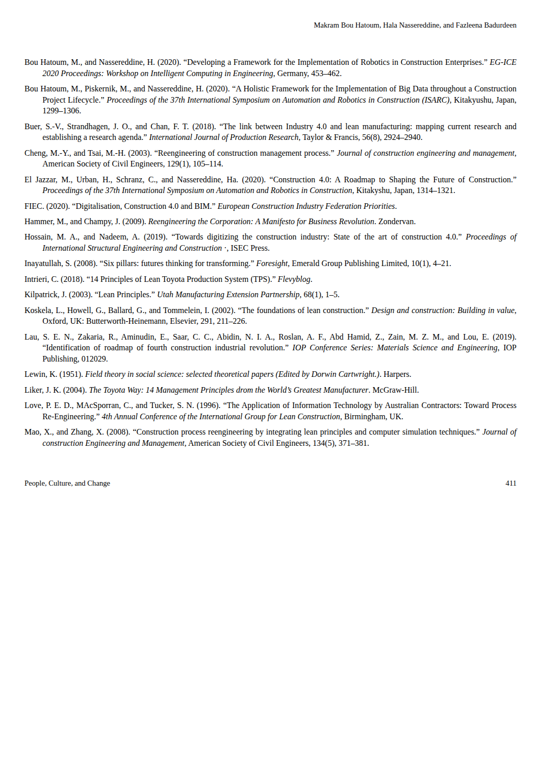Makram Bou Hatoum, Hala Nassereddine, and Fazleena Badurdeen
Bou Hatoum, M., and Nassereddine, H. (2020). “Developing a Framework for the Implementation of Robotics in Construction Enterprises.” EG-ICE 2020 Proceedings: Workshop on Intelligent Computing in Engineering, Germany, 453–462.
Bou Hatoum, M., Piskernik, M., and Nassereddine, H. (2020). “A Holistic Framework for the Implementation of Big Data throughout a Construction Project Lifecycle.” Proceedings of the 37th International Symposium on Automation and Robotics in Construction (ISARC), Kitakyushu, Japan, 1299–1306.
Buer, S.-V., Strandhagen, J. O., and Chan, F. T. (2018). “The link between Industry 4.0 and lean manufacturing: mapping current research and establishing a research agenda.” International Journal of Production Research, Taylor & Francis, 56(8), 2924–2940.
Cheng, M.-Y., and Tsai, M.-H. (2003). “Reengineering of construction management process.” Journal of construction engineering and management, American Society of Civil Engineers, 129(1), 105–114.
El Jazzar, M., Urban, H., Schranz, C., and Nassereddine, Ha. (2020). “Construction 4.0: A Roadmap to Shaping the Future of Construction.” Proceedings of the 37th International Symposium on Automation and Robotics in Construction, Kitakyshu, Japan, 1314–1321.
FIEC. (2020). “Digitalisation, Construction 4.0 and BIM.” European Construction Industry Federation Priorities.
Hammer, M., and Champy, J. (2009). Reengineering the Corporation: A Manifesto for Business Revolution. Zondervan.
Hossain, M. A., and Nadeem, A. (2019). “Towards digitizing the construction industry: State of the art of construction 4.0.” Proceedings of International Structural Engineering and Construction ·, ISEC Press.
Inayatullah, S. (2008). “Six pillars: futures thinking for transforming.” Foresight, Emerald Group Publishing Limited, 10(1), 4–21.
Intrieri, C. (2018). “14 Principles of Lean Toyota Production System (TPS).” Flevyblog.
Kilpatrick, J. (2003). “Lean Principles.” Utah Manufacturing Extension Partnership, 68(1), 1–5.
Koskela, L., Howell, G., Ballard, G., and Tommelein, I. (2002). “The foundations of lean construction.” Design and construction: Building in value, Oxford, UK: Butterworth-Heinemann, Elsevier, 291, 211–226.
Lau, S. E. N., Zakaria, R., Aminudin, E., Saar, C. C., Abidin, N. I. A., Roslan, A. F., Abd Hamid, Z., Zain, M. Z. M., and Lou, E. (2019). “Identification of roadmap of fourth construction industrial revolution.” IOP Conference Series: Materials Science and Engineering, IOP Publishing, 012029.
Lewin, K. (1951). Field theory in social science: selected theoretical papers (Edited by Dorwin Cartwright.). Harpers.
Liker, J. K. (2004). The Toyota Way: 14 Management Principles drom the World’s Greatest Manufacturer. McGraw-Hill.
Love, P. E. D., MAcSporran, C., and Tucker, S. N. (1996). “The Application of Information Technology by Australian Contractors: Toward Process Re-Engineering.” 4th Annual Conference of the International Group for Lean Construction, Birmingham, UK.
Mao, X., and Zhang, X. (2008). “Construction process reengineering by integrating lean principles and computer simulation techniques.” Journal of construction Engineering and Management, American Society of Civil Engineers, 134(5), 371–381.
People, Culture, and Change 411